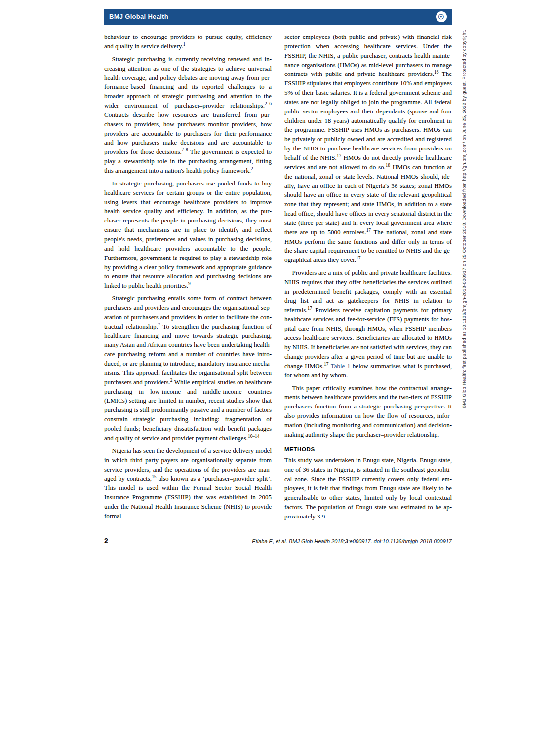BMJ Glob Health: first published as 10.1136/bmjgh-2018-000917 on 25 October 2018. Downloaded from http://gh.bmj.com/ on June 25, 2022 by guest. Protected by copyright.
BMJ Global Health ☉
behaviour to encourage providers to pursue equity, efficiency and quality in service delivery.1
Strategic purchasing is currently receiving renewed and increasing attention as one of the strategies to achieve universal health coverage, and policy debates are moving away from performance-based financing and its reported challenges to a broader approach of strategic purchasing and attention to the wider environment of purchaser–provider relationships.2–6 Contracts describe how resources are transferred from purchasers to providers, how purchasers monitor providers, how providers are accountable to purchasers for their performance and how purchasers make decisions and are accountable to providers for those decisions.7 8 The government is expected to play a stewardship role in the purchasing arrangement, fitting this arrangement into a nation's health policy framework.2
In strategic purchasing, purchasers use pooled funds to buy healthcare services for certain groups or the entire population, using levers that encourage healthcare providers to improve health service quality and efficiency. In addition, as the purchaser represents the people in purchasing decisions, they must ensure that mechanisms are in place to identify and reflect people's needs, preferences and values in purchasing decisions, and hold healthcare providers accountable to the people. Furthermore, government is required to play a stewardship role by providing a clear policy framework and appropriate guidance to ensure that resource allocation and purchasing decisions are linked to public health priorities.9
Strategic purchasing entails some form of contract between purchasers and providers and encourages the organisational separation of purchasers and providers in order to facilitate the contractual relationship.7 To strengthen the purchasing function of healthcare financing and move towards strategic purchasing, many Asian and African countries have been undertaking healthcare purchasing reform and a number of countries have introduced, or are planning to introduce, mandatory insurance mechanisms. This approach facilitates the organisational split between purchasers and providers.2 While empirical studies on healthcare purchasing in low-income and middle-income countries (LMICs) setting are limited in number, recent studies show that purchasing is still predominantly passive and a number of factors constrain strategic purchasing including: fragmentation of pooled funds; beneficiary dissatisfaction with benefit packages and quality of service and provider payment challenges.10–14
Nigeria has seen the development of a service delivery model in which third party payers are organisationally separate from service providers, and the operations of the providers are managed by contracts,15 also known as a ‘purchaser–provider split’. This model is used within the Formal Sector Social Health Insurance Programme (FSSHIP) that was established in 2005 under the National Health Insurance Scheme (NHIS) to provide formal
sector employees (both public and private) with financial risk protection when accessing healthcare services. Under the FSSHIP, the NHIS, a public purchaser, contracts health maintenance organisations (HMOs) as mid-level purchasers to manage contracts with public and private healthcare providers.16 The FSSHIP stipulates that employers contribute 10% and employees 5% of their basic salaries. It is a federal government scheme and states are not legally obliged to join the programme. All federal public sector employees and their dependants (spouse and four children under 18 years) automatically qualify for enrolment in the programme. FSSHIP uses HMOs as purchasers. HMOs can be privately or publicly owned and are accredited and registered by the NHIS to purchase healthcare services from providers on behalf of the NHIS.17 HMOs do not directly provide healthcare services and are not allowed to do so.18 HMOs can function at the national, zonal or state levels. National HMOs should, ideally, have an office in each of Nigeria's 36 states; zonal HMOs should have an office in every state of the relevant geopolitical zone that they represent; and state HMOs, in addition to a state head office, should have offices in every senatorial district in the state (three per state) and in every local government area where there are up to 5000 enrolees.17 The national, zonal and state HMOs perform the same functions and differ only in terms of the share capital requirement to be remitted to NHIS and the geographical areas they cover.17
Providers are a mix of public and private healthcare facilities. NHIS requires that they offer beneficiaries the services outlined in predetermined benefit packages, comply with an essential drug list and act as gatekeepers for NHIS in relation to referrals.17 Providers receive capitation payments for primary healthcare services and fee-for-service (FFS) payments for hospital care from NHIS, through HMOs, when FSSHIP members access healthcare services. Beneficiaries are allocated to HMOs by NHIS. If beneficiaries are not satisfied with services, they can change providers after a given period of time but are unable to change HMOs.17 Table 1 below summarises what is purchased, for whom and by whom.
This paper critically examines how the contractual arrangements between healthcare providers and the two-tiers of FSSHIP purchasers function from a strategic purchasing perspective. It also provides information on how the flow of resources, information (including monitoring and communication) and decision-making authority shape the purchaser–provider relationship.
Methods
This study was undertaken in Enugu state, Nigeria. Enugu state, one of 36 states in Nigeria, is situated in the southeast geopolitical zone. Since the FSSHIP currently covers only federal employees, it is felt that findings from Enugu state are likely to be generalisable to other states, limited only by local contextual factors. The population of Enugu state was estimated to be approximately 3.9
2 Etiaba E, et al. BMJ Glob Health 2018;3:e000917. doi:10.1136/bmjgh-2018-000917